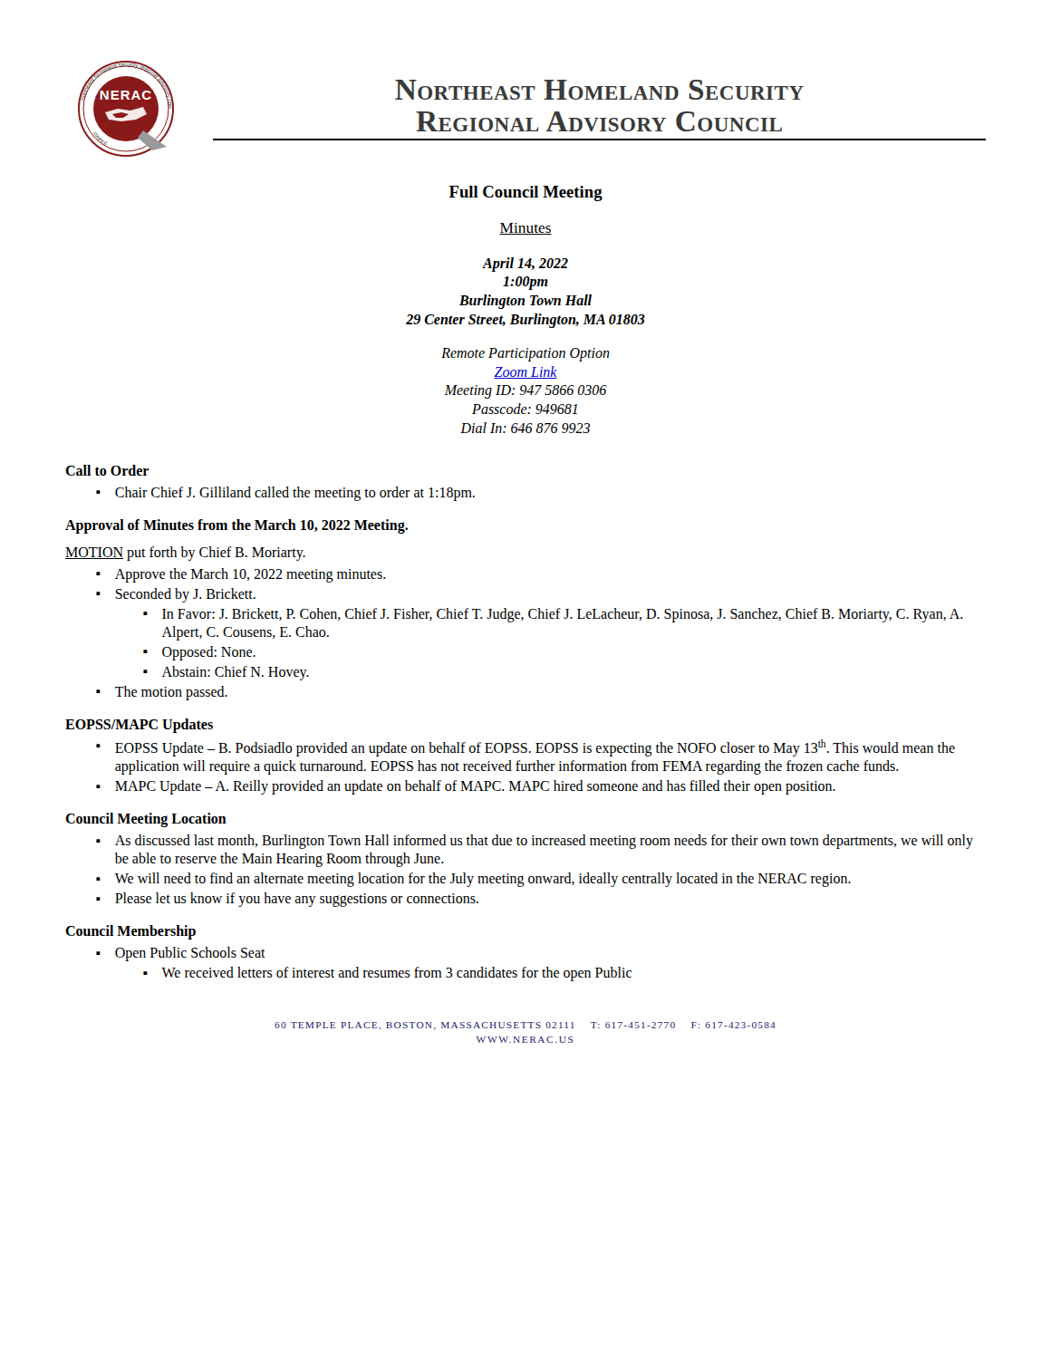northeast homeland security regional advisory council council NERAC
Northeast Homeland Security Regional Advisory Council
Full Council Meeting
Minutes
April 14, 2022
1:00pm
Burlington Town Hall
29 Center Street, Burlington, MA 01803
Remote Participation Option
Zoom Link
Meeting ID: 947 5866 0306
Passcode: 949681
Dial In: 646 876 9923
Call to Order
Chair Chief J. Gilliland called the meeting to order at 1:18pm.
Approval of Minutes from the March 10, 2022 Meeting.
MOTION put forth by Chief B. Moriarty.
Approve the March 10, 2022 meeting minutes.
Seconded by J. Brickett.
In Favor: J. Brickett, P. Cohen, Chief J. Fisher, Chief T. Judge, Chief J. LeLacheur, D. Spinosa, J. Sanchez, Chief B. Moriarty, C. Ryan, A. Alpert, C. Cousens, E. Chao.
Opposed: None.
Abstain: Chief N. Hovey.
The motion passed.
EOPSS/MAPC Updates
EOPSS Update – B. Podsiadlo provided an update on behalf of EOPSS. EOPSS is expecting the NOFO closer to May 13th. This would mean the application will require a quick turnaround. EOPSS has not received further information from FEMA regarding the frozen cache funds.
MAPC Update – A. Reilly provided an update on behalf of MAPC. MAPC hired someone and has filled their open position.
Council Meeting Location
As discussed last month, Burlington Town Hall informed us that due to increased meeting room needs for their own town departments, we will only be able to reserve the Main Hearing Room through June.
We will need to find an alternate meeting location for the July meeting onward, ideally centrally located in the NERAC region.
Please let us know if you have any suggestions or connections.
Council Membership
Open Public Schools Seat
We received letters of interest and resumes from 3 candidates for the open Public
60 TEMPLE PLACE, BOSTON, MASSACHUSETTS 02111 T: 617-451-2770 F: 617-423-0584
WWW.NERAC.US